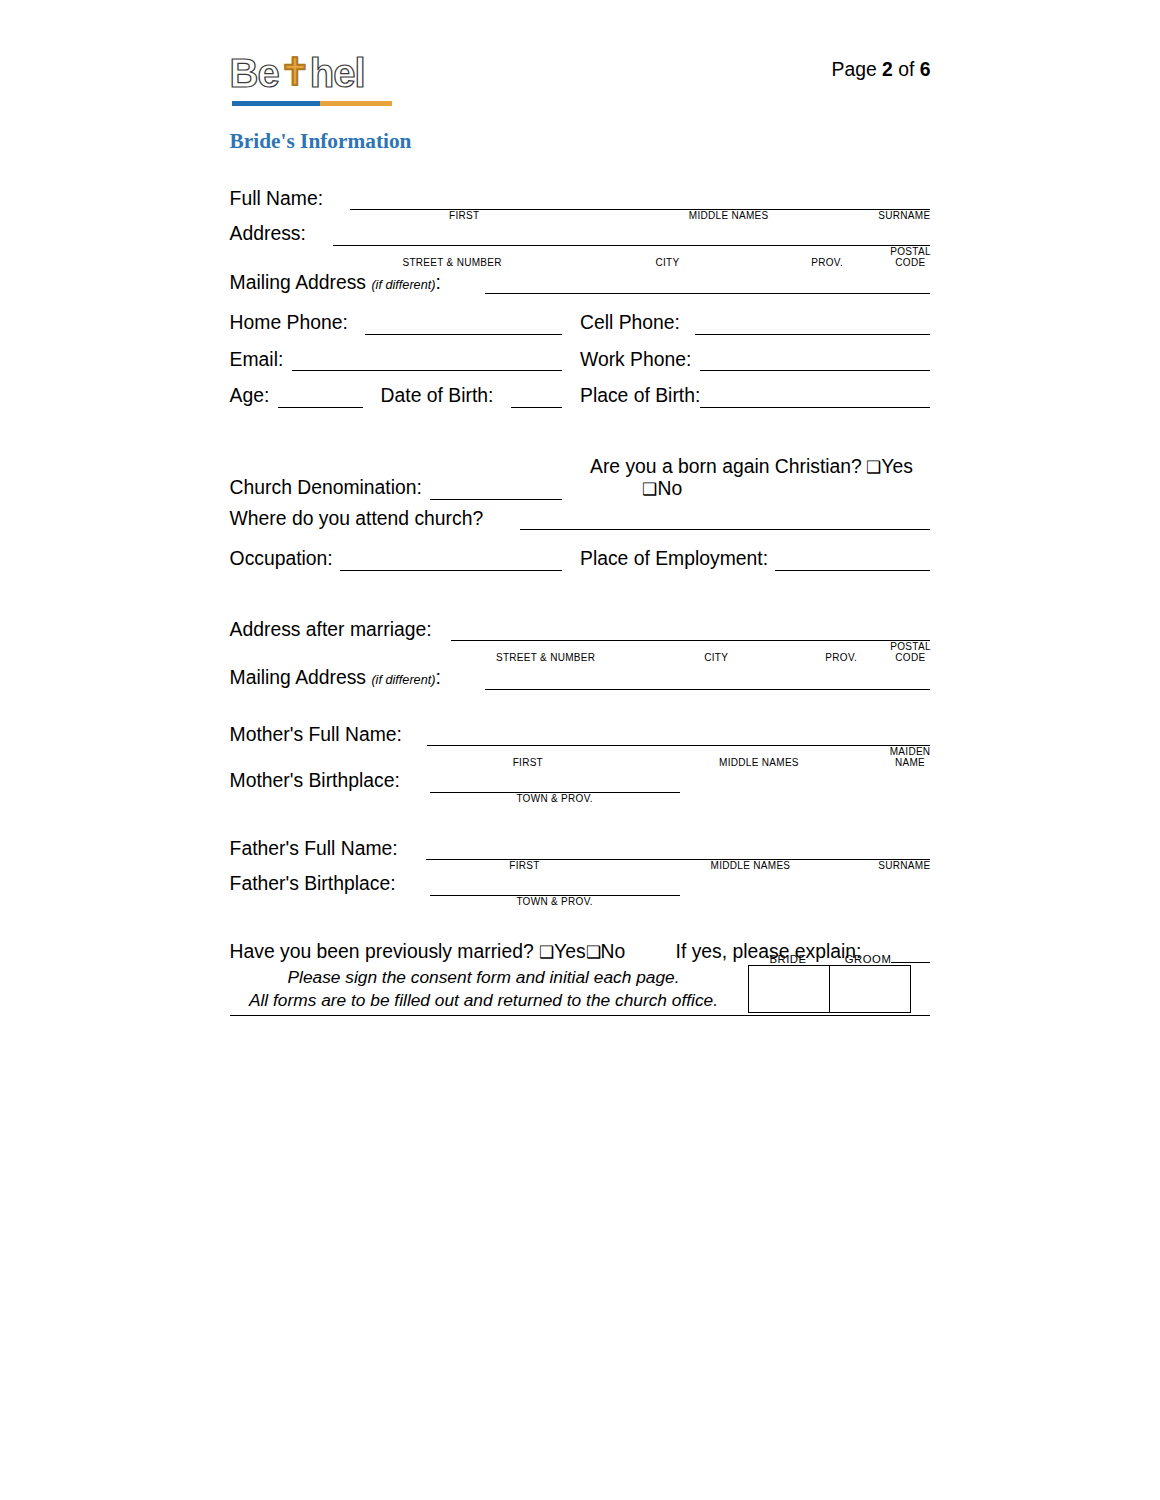Be✝hel
Page 2 of 6
Bride's Information
| Full Name: | | | |
| | First | Middle Names | Surname |
| Address: | | | | |
| | Street & Number | City | Prov. | Postal Code |
| Mailing Address (if different) : | |
| / Home Phone: / / | / Cell Phone: / / |
| / Email: / / | / Work Phone: / / |
| / Age: / / / Date of Birth: / / | / Place of Birth: / / |
| / Church Denomination: / / | Are you a born again Christian? ❑ Yes ❑ No |
| Where do you attend church? | |
| / Occupation: / / | / Place of Employment: / / |
| Address after marriage: | | | | |
| | Street & Number | City | Prov. | Postal Code |
| Mailing Address (if different) : | |
| Mother's Full Name: | | | |
| | First | Middle Names | Maiden Name |
| Mother's Birthplace: | | |
| | Town & Prov. | |
| Father's Full Name: | | | |
| | First | Middle Names | Surname |
| Father's Birthplace: | | |
| | Town & Prov. | |
| Have you been previously married? ❑ Yes | ❑ No | If yes, please explain: | |
Please sign the consent form and initial each page.
All forms are to be filled out and returned to the church office.
BRIDE
GROOM